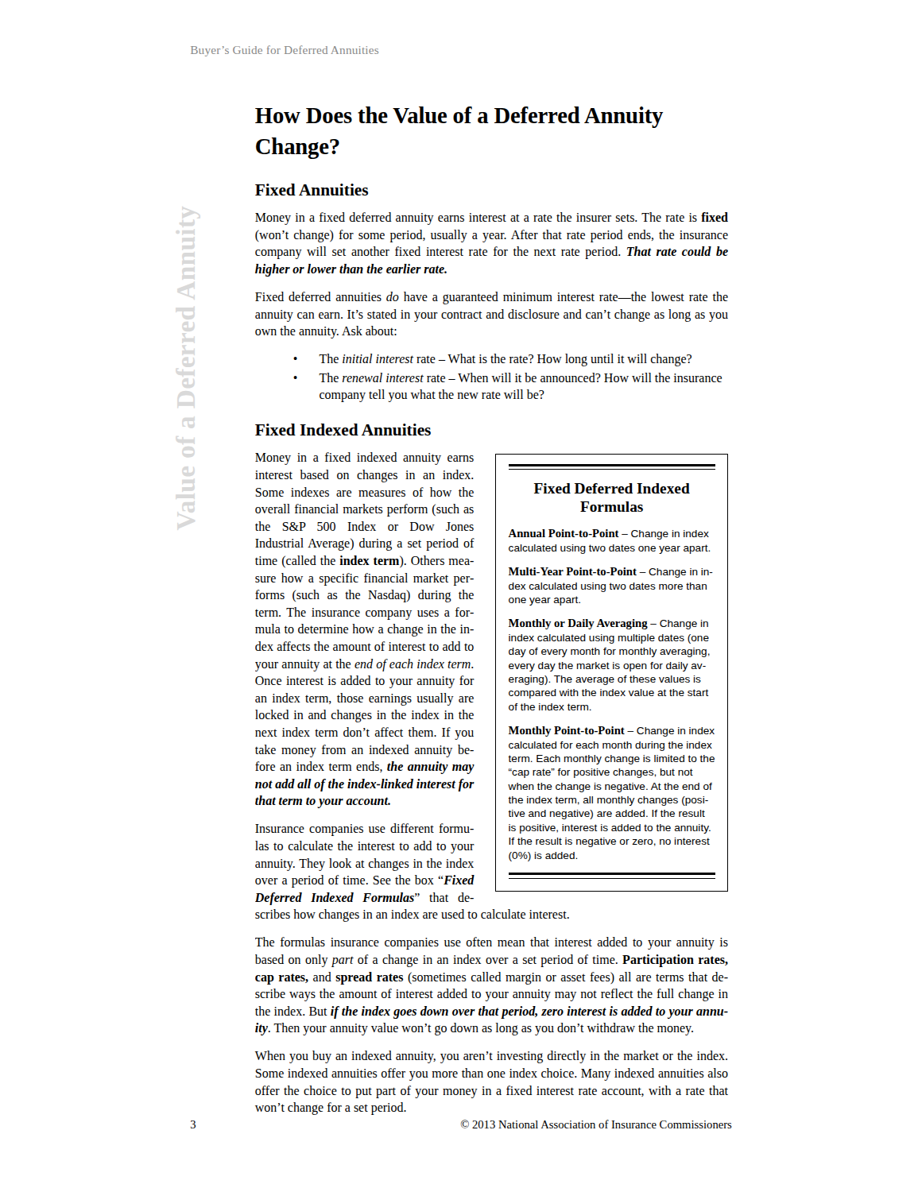Buyer’s Guide for Deferred Annuities
Value of a Deferred Annuity
How Does the Value of a Deferred Annuity Change?
Fixed Annuities
Money in a fixed deferred annuity earns interest at a rate the insurer sets. The rate is fixed (won’t change) for some period, usually a year. After that rate period ends, the insurance company will set another fixed interest rate for the next rate period. That rate could be higher or lower than the earlier rate.
Fixed deferred annuities do have a guaranteed minimum interest rate—the lowest rate the annuity can earn. It’s stated in your contract and disclosure and can’t change as long as you own the annuity. Ask about:
The initial interest rate – What is the rate? How long until it will change?
The renewal interest rate – When will it be announced? How will the insurance company tell you what the new rate will be?
Fixed Indexed Annuities
Fixed Deferred Indexed Formulas
Annual Point-to-Point – Change in index calculated using two dates one year apart.
Multi-Year Point-to-Point – Change in index calculated using two dates more than one year apart.
Monthly or Daily Averaging – Change in index calculated using multiple dates (one day of every month for monthly averaging, every day the market is open for daily averaging). The average of these values is compared with the index value at the start of the index term.
Monthly Point-to-Point – Change in index calculated for each month during the index term. Each monthly change is limited to the “cap rate” for positive changes, but not when the change is negative. At the end of the index term, all monthly changes (positive and negative) are added. If the result is positive, interest is added to the annuity. If the result is negative or zero, no interest (0%) is added.
Money in a fixed indexed annuity earns interest based on changes in an index. Some indexes are measures of how the overall financial markets perform (such as the S&P 500 Index or Dow Jones Industrial Average) during a set period of time (called the index term). Others measure how a specific financial market performs (such as the Nasdaq) during the term. The insurance company uses a formula to determine how a change in the index affects the amount of interest to add to your annuity at the end of each index term. Once interest is added to your annuity for an index term, those earnings usually are locked in and changes in the index in the next index term don’t affect them. If you take money from an indexed annuity before an index term ends, the annuity may not add all of the index-linked interest for that term to your account.
Insurance companies use different formulas to calculate the interest to add to your annuity. They look at changes in the index over a period of time. See the box “Fixed Deferred Indexed Formulas” that describes how changes in an index are used to calculate interest.
The formulas insurance companies use often mean that interest added to your annuity is based on only part of a change in an index over a set period of time. Participation rates, cap rates, and spread rates (sometimes called margin or asset fees) all are terms that describe ways the amount of interest added to your annuity may not reflect the full change in the index. But if the index goes down over that period, zero interest is added to your annuity. Then your annuity value won’t go down as long as you don’t withdraw the money.
When you buy an indexed annuity, you aren’t investing directly in the market or the index. Some indexed annuities offer you more than one index choice. Many indexed annuities also offer the choice to put part of your money in a fixed interest rate account, with a rate that won’t change for a set period.
3
© 2013 National Association of Insurance Commissioners